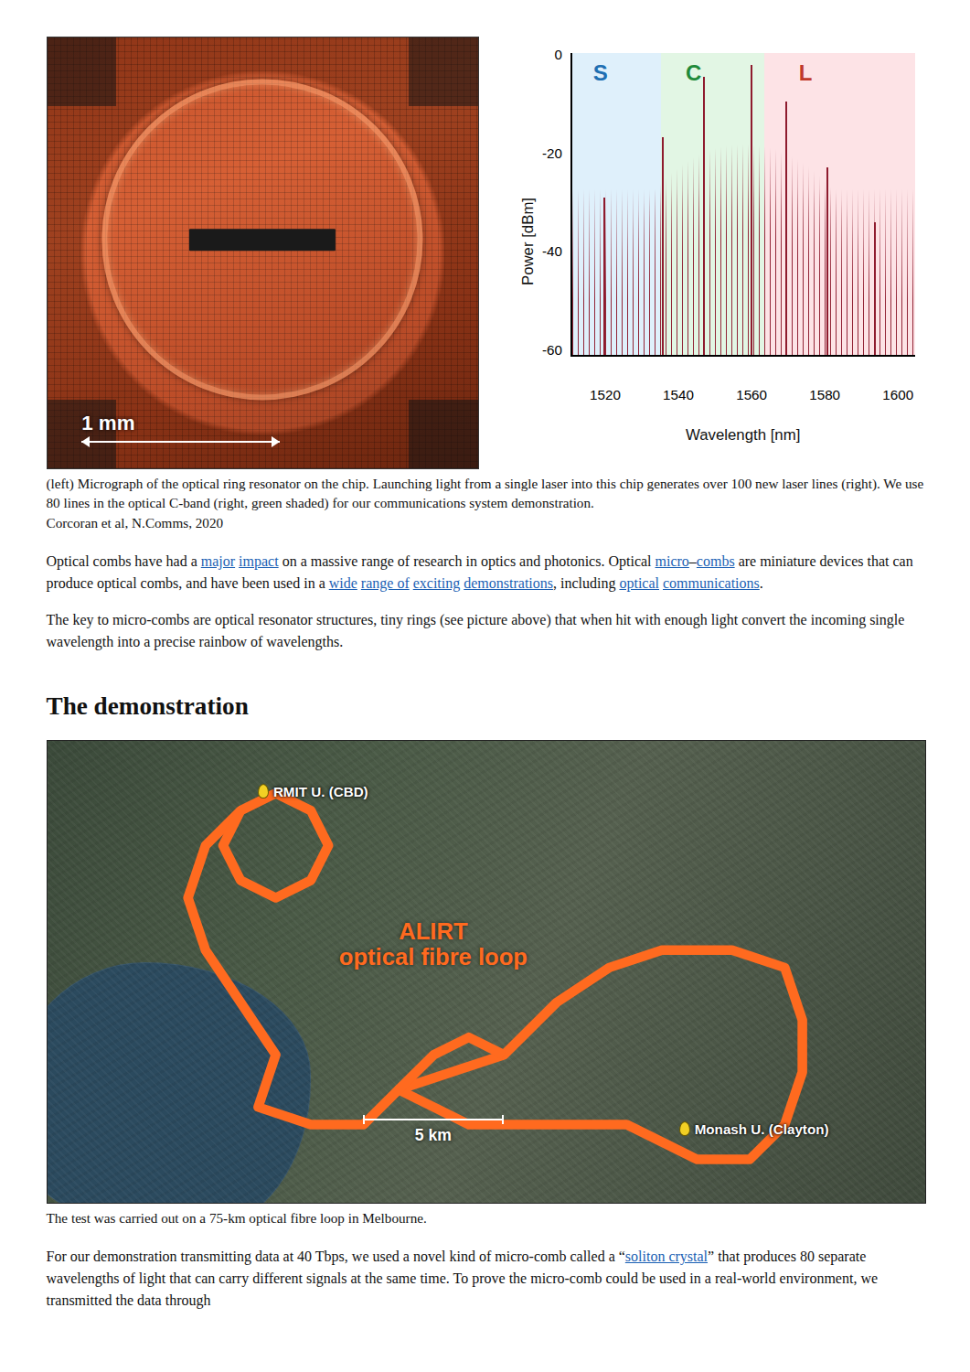1 mm
Power [dBm]
0
-20
-40
-60
S C L
1520
1540
1560
1580
1600
Wavelength [nm]
(left) Micrograph of the optical ring resonator on the chip. Launching light from a single laser into this chip generates over 100 new laser lines (right). We use 80 lines in the optical C-band (right, green shaded) for our communications system demonstration.
Corcoran et al, N.Comms, 2020
Optical combs have had a major impact on a massive range of research in optics and photonics. Optical micro–combs are miniature devices that can produce optical combs, and have been used in a wide range of exciting demonstrations, including optical communications.
The key to micro-combs are optical resonator structures, tiny rings (see picture above) that when hit with enough light convert the incoming single wavelength into a precise rainbow of wavelengths.
The demonstration
ALIRT
optical fibre loop
RMIT U. (CBD)
Monash U. (Clayton)
5 km
The test was carried out on a 75-km optical fibre loop in Melbourne.
For our demonstration transmitting data at 40 Tbps, we used a novel kind of micro-comb called a “soliton crystal” that produces 80 separate wavelengths of light that can carry different signals at the same time. To prove the micro-comb could be used in a real-world environment, we transmitted the data through